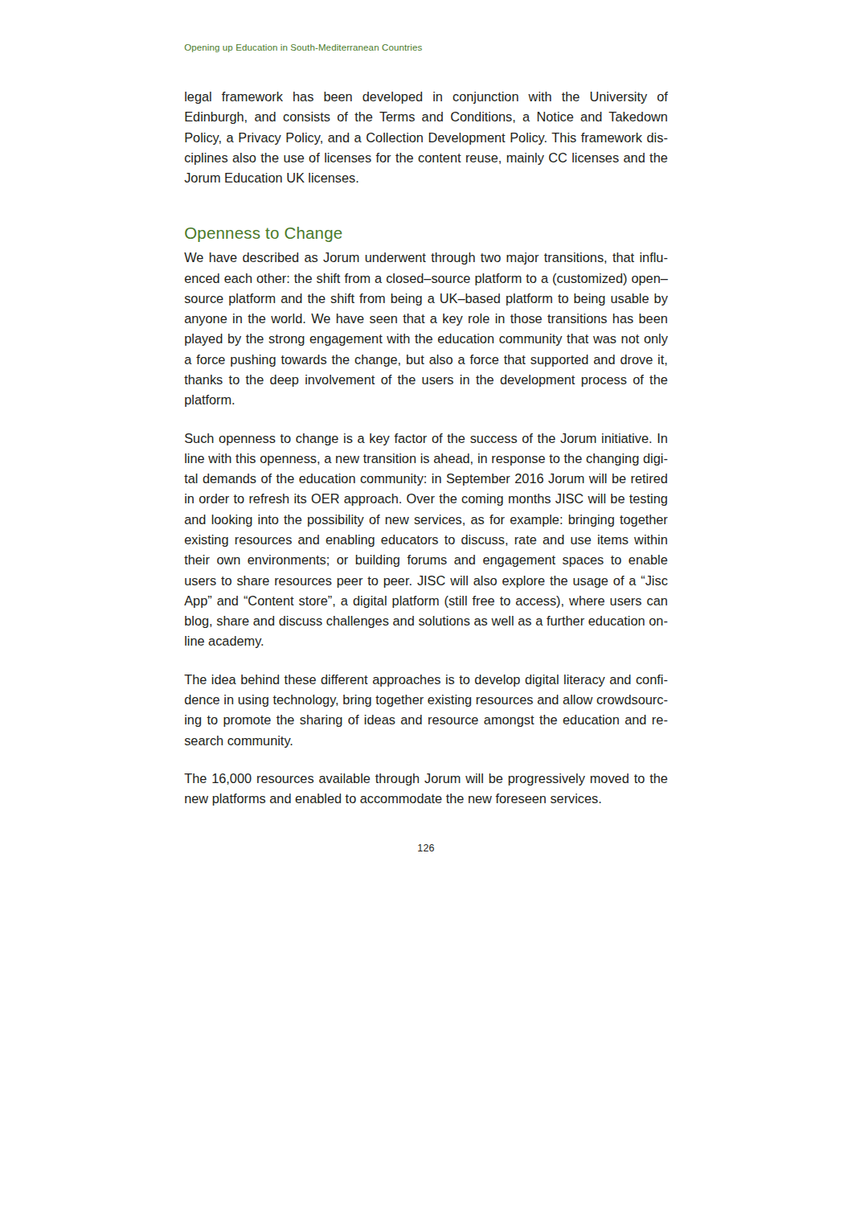Opening up Education in South-Mediterranean Countries
legal framework has been developed in conjunction with the University of Edinburgh, and consists of the Terms and Conditions, a Notice and Takedown Policy, a Privacy Policy, and a Collection Development Policy. This framework disciplines also the use of licenses for the content reuse, mainly CC licenses and the Jorum Education UK licenses.
Openness to Change
We have described as Jorum underwent through two major transitions, that influenced each other: the shift from a closed–source platform to a (customized) open–source platform and the shift from being a UK–based platform to being usable by anyone in the world. We have seen that a key role in those transitions has been played by the strong engagement with the education community that was not only a force pushing towards the change, but also a force that supported and drove it, thanks to the deep involvement of the users in the development process of the platform.
Such openness to change is a key factor of the success of the Jorum initiative. In line with this openness, a new transition is ahead, in response to the changing digital demands of the education community: in September 2016 Jorum will be retired in order to refresh its OER approach. Over the coming months JISC will be testing and looking into the possibility of new services, as for example: bringing together existing resources and enabling educators to discuss, rate and use items within their own environments; or building forums and engagement spaces to enable users to share resources peer to peer. JISC will also explore the usage of a “Jisc App” and “Content store”, a digital platform (still free to access), where users can blog, share and discuss challenges and solutions as well as a further education online academy.
The idea behind these different approaches is to develop digital literacy and confidence in using technology, bring together existing resources and allow crowdsourcing to promote the sharing of ideas and resource amongst the education and research community.
The 16,000 resources available through Jorum will be progressively moved to the new platforms and enabled to accommodate the new foreseen services.
126